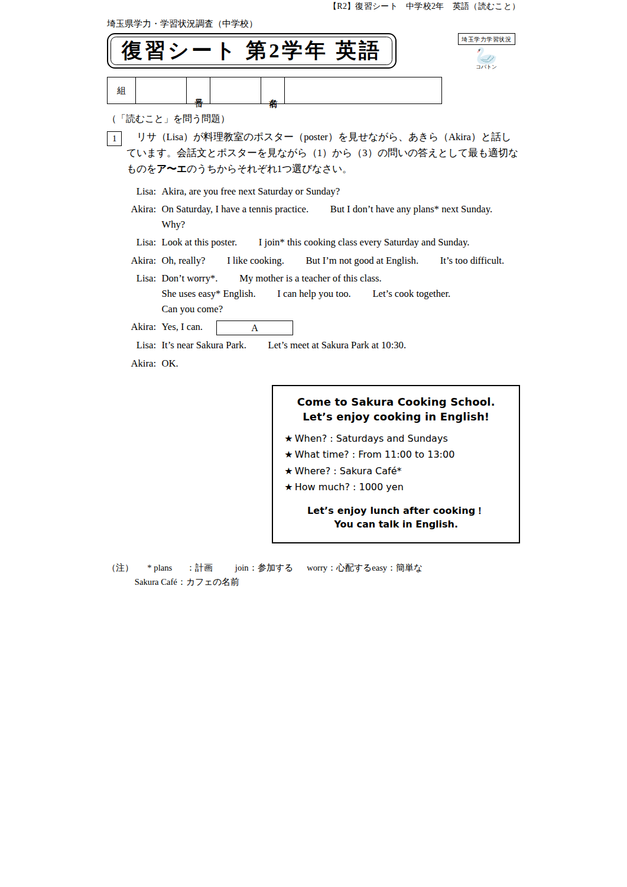【R2】復習シート　中学校2年　英語（読むこと）
埼玉県学力・学習状況調査（中学校）
復習シート 第2学年 英語
埼玉学力学習状況
🦢
コバトン
| 組 | | 番号 | | 名前 | |
（「読むこと」を問う問題）
1
リサ（Lisa）が料理教室のポスター（poster）を見せながら、あきら（Akira）と話しています。会話文とポスターを見ながら（1）から（3）の問いの答えとして最も適切なものをア〜エのうちからそれぞれ1つ選びなさい。
| Lisa: | Akira, are you free next Saturday or Sunday? |
| Akira: | On Saturday, I have a tennis practice. But I don’t have any plans* next Sunday. Why? |
| Lisa: | Look at this poster. I join* this cooking class every Saturday and Sunday. |
| Akira: | Oh, really? I like cooking. But I’m not good at English. It’s too difficult. |
| Lisa: | Don’t worry*. My mother is a teacher of this class. She uses easy* English. I can help you too. Let’s cook together. Can you come? |
| Akira: | Yes, I can. A |
| Lisa: | It’s near Sakura Park. Let’s meet at Sakura Park at 10:30. |
| Akira: | OK. |
Come to Sakura Cooking School.
Let’s enjoy cooking in English!
When? : Saturdays and Sundays
What time? : From 11:00 to 13:00
Where? : Sakura Café*
How much? : 1000 yen
Let’s enjoy lunch after cooking！
You can talk in English.
（注） * plans ：計画 join：参加する worry：心配する easy：簡単な
Sakura Café：カフェの名前